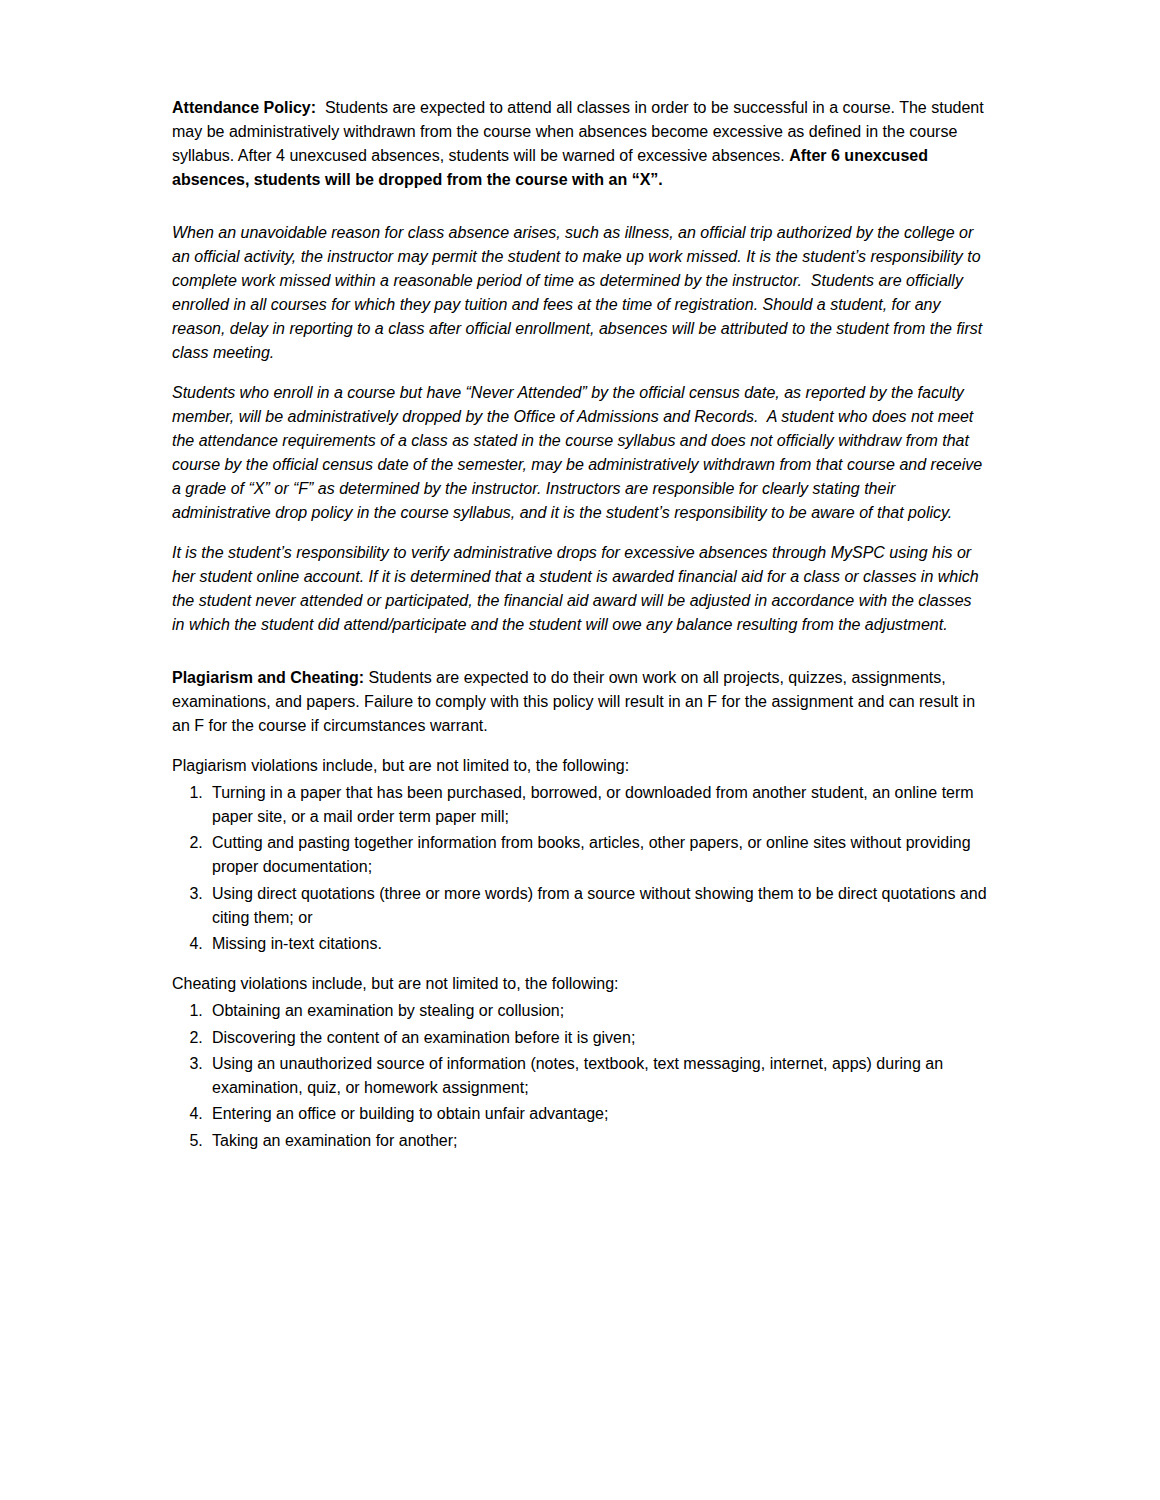Attendance Policy: Students are expected to attend all classes in order to be successful in a course. The student may be administratively withdrawn from the course when absences become excessive as defined in the course syllabus. After 4 unexcused absences, students will be warned of excessive absences. After 6 unexcused absences, students will be dropped from the course with an “X”.
When an unavoidable reason for class absence arises, such as illness, an official trip authorized by the college or an official activity, the instructor may permit the student to make up work missed. It is the student’s responsibility to complete work missed within a reasonable period of time as determined by the instructor. Students are officially enrolled in all courses for which they pay tuition and fees at the time of registration. Should a student, for any reason, delay in reporting to a class after official enrollment, absences will be attributed to the student from the first class meeting.
Students who enroll in a course but have “Never Attended” by the official census date, as reported by the faculty member, will be administratively dropped by the Office of Admissions and Records. A student who does not meet the attendance requirements of a class as stated in the course syllabus and does not officially withdraw from that course by the official census date of the semester, may be administratively withdrawn from that course and receive a grade of “X” or “F” as determined by the instructor. Instructors are responsible for clearly stating their administrative drop policy in the course syllabus, and it is the student’s responsibility to be aware of that policy.
It is the student’s responsibility to verify administrative drops for excessive absences through MySPC using his or her student online account. If it is determined that a student is awarded financial aid for a class or classes in which the student never attended or participated, the financial aid award will be adjusted in accordance with the classes in which the student did attend/participate and the student will owe any balance resulting from the adjustment.
Plagiarism and Cheating: Students are expected to do their own work on all projects, quizzes, assignments, examinations, and papers. Failure to comply with this policy will result in an F for the assignment and can result in an F for the course if circumstances warrant.
Plagiarism violations include, but are not limited to, the following:
Turning in a paper that has been purchased, borrowed, or downloaded from another student, an online term paper site, or a mail order term paper mill;
Cutting and pasting together information from books, articles, other papers, or online sites without providing proper documentation;
Using direct quotations (three or more words) from a source without showing them to be direct quotations and citing them; or
Missing in-text citations.
Cheating violations include, but are not limited to, the following:
Obtaining an examination by stealing or collusion;
Discovering the content of an examination before it is given;
Using an unauthorized source of information (notes, textbook, text messaging, internet, apps) during an examination, quiz, or homework assignment;
Entering an office or building to obtain unfair advantage;
Taking an examination for another;